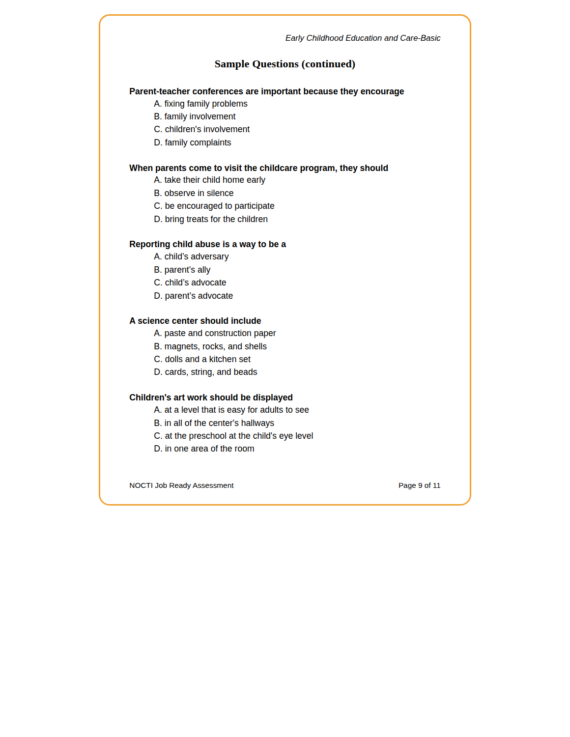Early Childhood Education and Care-Basic
Sample Questions (continued)
Parent-teacher conferences are important because they encourage
A. fixing family problems
B. family involvement
C. children's involvement
D. family complaints
When parents come to visit the childcare program, they should
A. take their child home early
B. observe in silence
C. be encouraged to participate
D. bring treats for the children
Reporting child abuse is a way to be a
A. child’s adversary
B. parent’s ally
C. child’s advocate
D. parent’s advocate
A science center should include
A. paste and construction paper
B. magnets, rocks, and shells
C. dolls and a kitchen set
D. cards, string, and beads
Children's art work should be displayed
A. at a level that is easy for adults to see
B. in all of the center's hallways
C. at the preschool at the child's eye level
D. in one area of the room
NOCTI Job Ready Assessment
Page 9 of 11